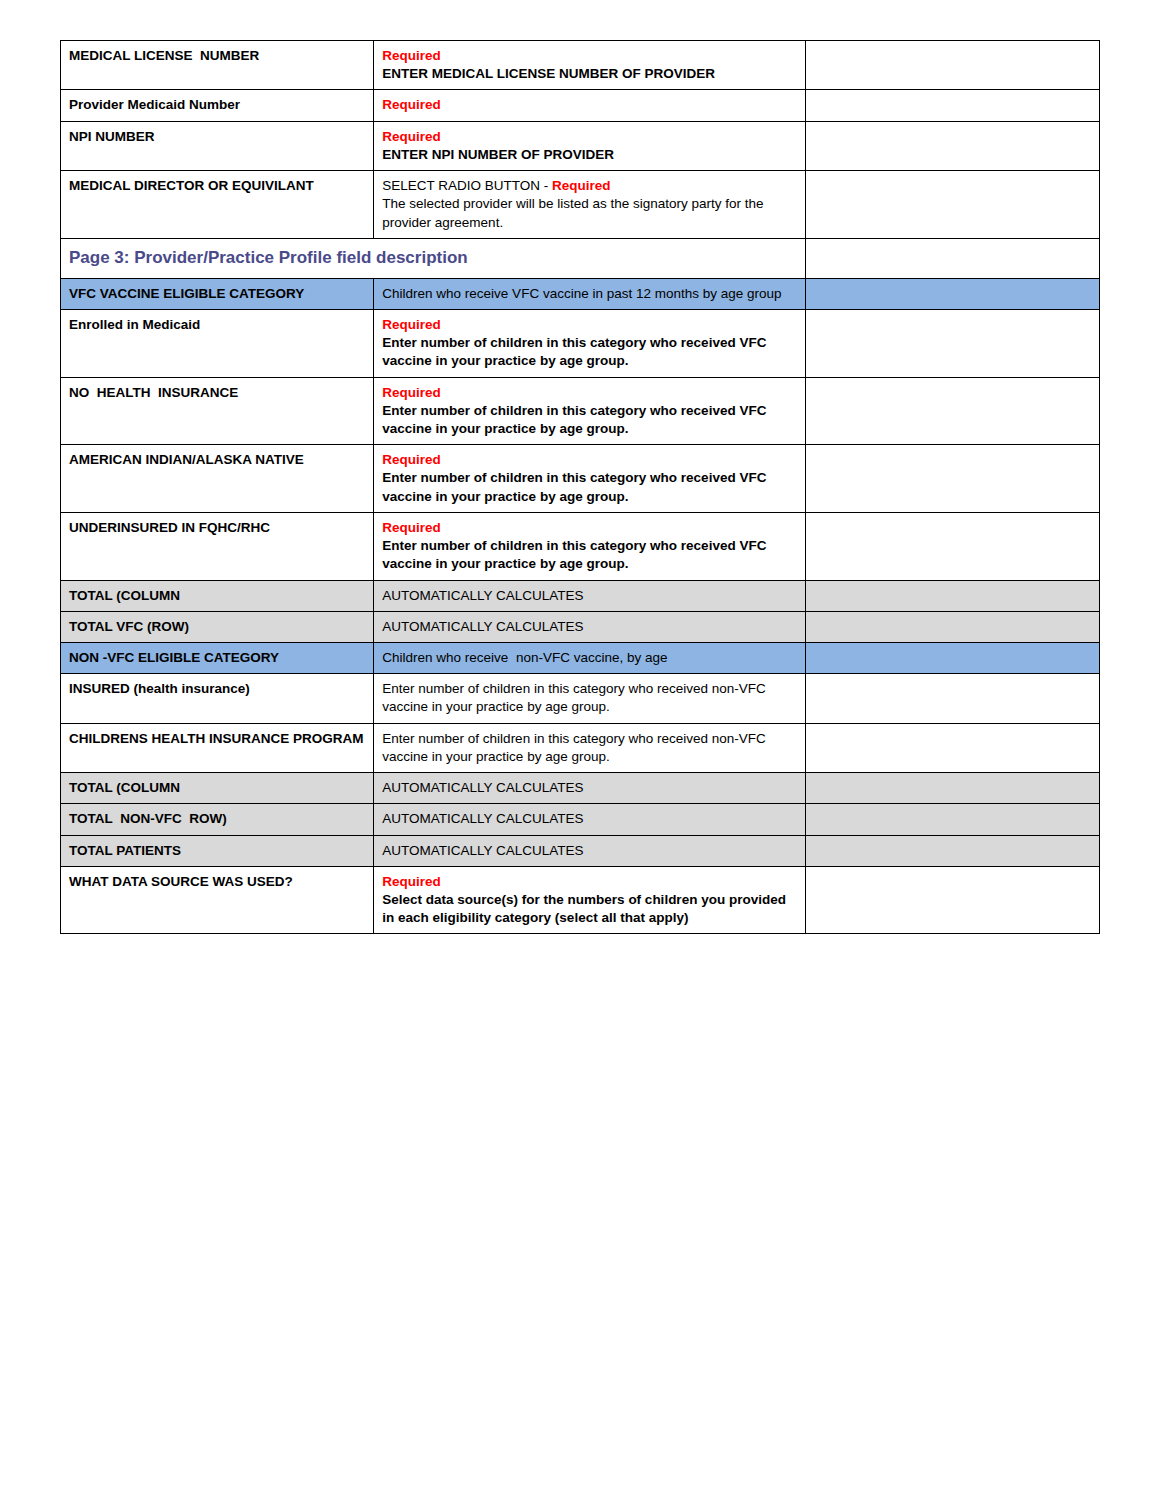| MEDICAL LICENSE NUMBER | Required ENTER MEDICAL LICENSE NUMBER OF PROVIDER | |
| Provider Medicaid Number | Required | |
| NPI NUMBER | Required ENTER NPI NUMBER OF PROVIDER | |
| MEDICAL DIRECTOR OR EQUIVILANT | SELECT RADIO BUTTON - Required The selected provider will be listed as the signatory party for the provider agreement. | |
| Page 3: Provider/Practice Profile field description | |
| VFC VACCINE ELIGIBLE CATEGORY | Children who receive VFC vaccine in past 12 months by age group | |
| Enrolled in Medicaid | Required Enter number of children in this category who received VFC vaccine in your practice by age group. | |
| NO HEALTH INSURANCE | Required Enter number of children in this category who received VFC vaccine in your practice by age group. | |
| AMERICAN INDIAN/ALASKA NATIVE | Required Enter number of children in this category who received VFC vaccine in your practice by age group. | |
| UNDERINSURED IN FQHC/RHC | Required Enter number of children in this category who received VFC vaccine in your practice by age group. | |
| TOTAL (COLUMN | AUTOMATICALLY CALCULATES | |
| TOTAL VFC (ROW) | AUTOMATICALLY CALCULATES | |
| NON -VFC ELIGIBLE CATEGORY | Children who receive non-VFC vaccine, by age | |
| INSURED (health insurance) | Enter number of children in this category who received non-VFC vaccine in your practice by age group. | |
| CHILDRENS HEALTH INSURANCE PROGRAM | Enter number of children in this category who received non-VFC vaccine in your practice by age group. | |
| TOTAL (COLUMN | AUTOMATICALLY CALCULATES | |
| TOTAL NON-VFC ROW) | AUTOMATICALLY CALCULATES | |
| TOTAL PATIENTS | AUTOMATICALLY CALCULATES | |
| WHAT DATA SOURCE WAS USED? | Required Select data source(s) for the numbers of children you provided in each eligibility category (select all that apply) | |